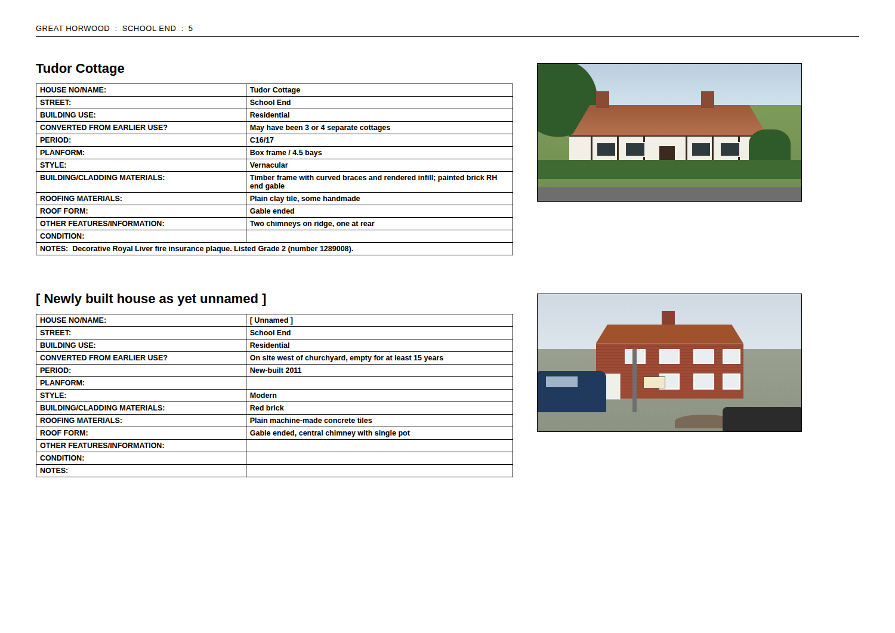GREAT HORWOOD : SCHOOL END : 5
Tudor Cottage
| HOUSE NO/NAME: | Tudor Cottage |
| STREET: | School End |
| BUILDING USE: | Residential |
| CONVERTED FROM EARLIER USE? | May have been 3 or 4 separate cottages |
| PERIOD: | C16/17 |
| PLANFORM: | Box frame / 4.5 bays |
| STYLE: | Vernacular |
| BUILDING/CLADDING MATERIALS: | Timber frame with curved braces and rendered infill; painted brick RH end gable |
| ROOFING MATERIALS: | Plain clay tile, some handmade |
| ROOF FORM: | Gable ended |
| OTHER FEATURES/INFORMATION: | Two chimneys on ridge, one at rear |
| CONDITION: | |
| NOTES: Decorative Royal Liver fire insurance plaque. Listed Grade 2 (number 1289008). |
[ Newly built house as yet unnamed ]
| HOUSE NO/NAME: | [ Unnamed ] |
| STREET: | School End |
| BUILDING USE: | Residential |
| CONVERTED FROM EARLIER USE? | On site west of churchyard, empty for at least 15 years |
| PERIOD: | New-built 2011 |
| PLANFORM: | |
| STYLE: | Modern |
| BUILDING/CLADDING MATERIALS: | Red brick |
| ROOFING MATERIALS: | Plain machine-made concrete tiles |
| ROOF FORM: | Gable ended, central chimney with single pot |
| OTHER FEATURES/INFORMATION: | |
| CONDITION: | |
| NOTES: | |